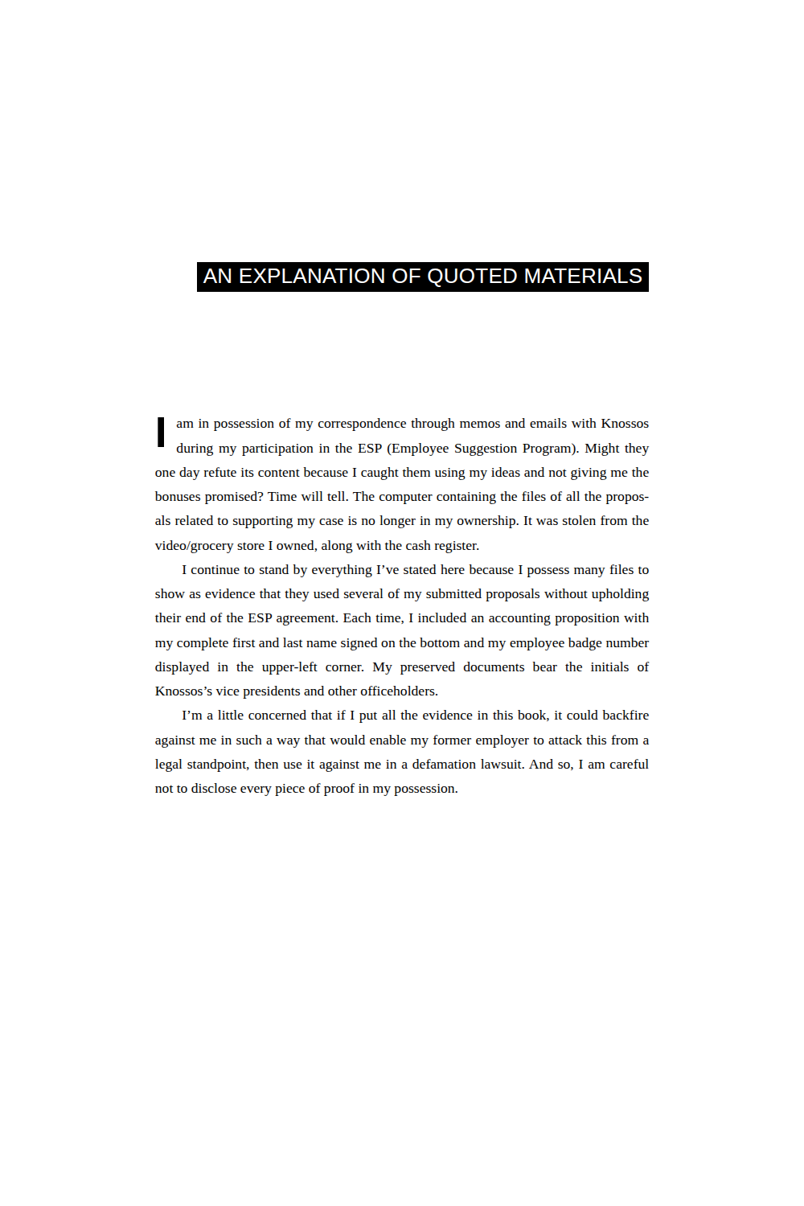An Explanation of Quoted Materials
Iam in possession of my correspondence through memos and emails with Knossos during my participation in the ESP (Employee Suggestion Program). Might they one day refute its content because I caught them using my ideas and not giving me the bonuses promised? Time will tell. The computer containing the files of all the proposals related to supporting my case is no longer in my ownership. It was stolen from the video/grocery store I owned, along with the cash register.
I continue to stand by everything I’ve stated here because I possess many files to show as evidence that they used several of my submitted proposals without upholding their end of the ESP agreement. Each time, I included an accounting proposition with my complete first and last name signed on the bottom and my employee badge number displayed in the upper-left corner. My preserved documents bear the initials of Knossos’s vice presidents and other officeholders.
I’m a little concerned that if I put all the evidence in this book, it could backfire against me in such a way that would enable my former employer to attack this from a legal standpoint, then use it against me in a defamation lawsuit. And so, I am careful not to disclose every piece of proof in my possession.